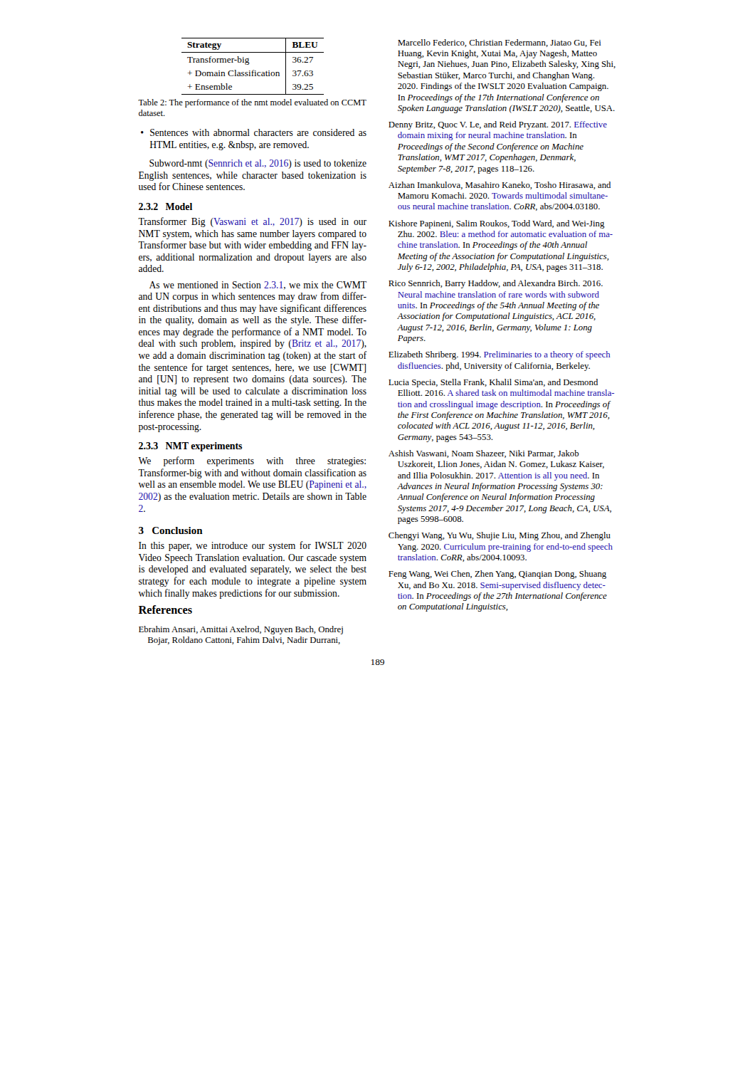| Strategy | BLEU |
| --- | --- |
| Transformer-big | 36.27 |
| + Domain Classification | 37.63 |
| + Ensemble | 39.25 |
Table 2: The performance of the nmt model evaluated on CCMT dataset.
Sentences with abnormal characters are considered as HTML entities, e.g. &nbsp, are removed.
Subword-nmt (Sennrich et al., 2016) is used to tokenize English sentences, while character based tokenization is used for Chinese sentences.
2.3.2 Model
Transformer Big (Vaswani et al., 2017) is used in our NMT system, which has same number layers compared to Transformer base but with wider embedding and FFN layers, additional normalization and dropout layers are also added.
As we mentioned in Section 2.3.1, we mix the CWMT and UN corpus in which sentences may draw from different distributions and thus may have significant differences in the quality, domain as well as the style. These differences may degrade the performance of a NMT model. To deal with such problem, inspired by (Britz et al., 2017), we add a domain discrimination tag (token) at the start of the sentence for target sentences, here, we use [CWMT] and [UN] to represent two domains (data sources). The initial tag will be used to calculate a discrimination loss thus makes the model trained in a multi-task setting. In the inference phase, the generated tag will be removed in the post-processing.
2.3.3 NMT experiments
We perform experiments with three strategies: Transformer-big with and without domain classification as well as an ensemble model. We use BLEU (Papineni et al., 2002) as the evaluation metric. Details are shown in Table 2.
3 Conclusion
In this paper, we introduce our system for IWSLT 2020 Video Speech Translation evaluation. Our cascade system is developed and evaluated separately, we select the best strategy for each module to integrate a pipeline system which finally makes predictions for our submission.
References
Ebrahim Ansari, Amittai Axelrod, Nguyen Bach, Ondrej Bojar, Roldano Cattoni, Fahim Dalvi, Nadir Durrani, Marcello Federico, Christian Federmann, Jiatao Gu, Fei Huang, Kevin Knight, Xutai Ma, Ajay Nagesh, Matteo Negri, Jan Niehues, Juan Pino, Elizabeth Salesky, Xing Shi, Sebastian Stüker, Marco Turchi, and Changhan Wang. 2020. Findings of the IWSLT 2020 Evaluation Campaign. In Proceedings of the 17th International Conference on Spoken Language Translation (IWSLT 2020), Seattle, USA.
Denny Britz, Quoc V. Le, and Reid Pryzant. 2017. Effective domain mixing for neural machine translation. In Proceedings of the Second Conference on Machine Translation, WMT 2017, Copenhagen, Denmark, September 7-8, 2017, pages 118–126.
Aizhan Imankulova, Masahiro Kaneko, Tosho Hirasawa, and Mamoru Komachi. 2020. Towards multimodal simultaneous neural machine translation. CoRR, abs/2004.03180.
Kishore Papineni, Salim Roukos, Todd Ward, and Wei-Jing Zhu. 2002. Bleu: a method for automatic evaluation of machine translation. In Proceedings of the 40th Annual Meeting of the Association for Computational Linguistics, July 6-12, 2002, Philadelphia, PA, USA, pages 311–318.
Rico Sennrich, Barry Haddow, and Alexandra Birch. 2016. Neural machine translation of rare words with subword units. In Proceedings of the 54th Annual Meeting of the Association for Computational Linguistics, ACL 2016, August 7-12, 2016, Berlin, Germany, Volume 1: Long Papers.
Elizabeth Shriberg. 1994. Preliminaries to a theory of speech disfluencies. phd, University of California, Berkeley.
Lucia Specia, Stella Frank, Khalil Sima'an, and Desmond Elliott. 2016. A shared task on multimodal machine translation and crosslingual image description. In Proceedings of the First Conference on Machine Translation, WMT 2016, colocated with ACL 2016, August 11-12, 2016, Berlin, Germany, pages 543–553.
Ashish Vaswani, Noam Shazeer, Niki Parmar, Jakob Uszkoreit, Llion Jones, Aidan N. Gomez, Lukasz Kaiser, and Illia Polosukhin. 2017. Attention is all you need. In Advances in Neural Information Processing Systems 30: Annual Conference on Neural Information Processing Systems 2017, 4-9 December 2017, Long Beach, CA, USA, pages 5998–6008.
Chengyi Wang, Yu Wu, Shujie Liu, Ming Zhou, and Zhenglu Yang. 2020. Curriculum pre-training for end-to-end speech translation. CoRR, abs/2004.10093.
Feng Wang, Wei Chen, Zhen Yang, Qianqian Dong, Shuang Xu, and Bo Xu. 2018. Semi-supervised disfluency detection. In Proceedings of the 27th International Conference on Computational Linguistics,
189